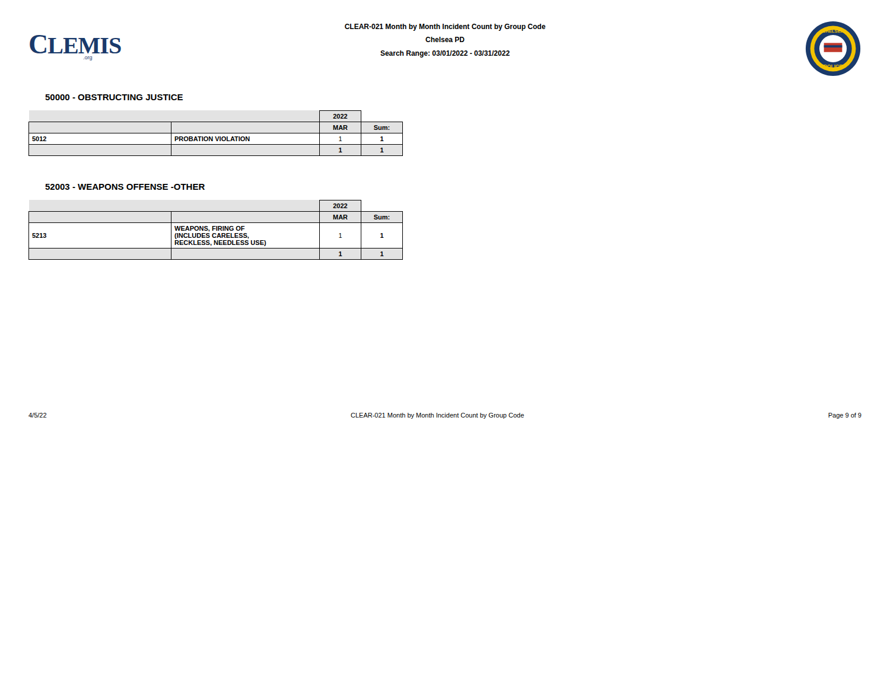CLEMIS
.org
CLEAR-021 Month by Month Incident Count by Group Code
Chelsea PD
Search Range: 03/01/2022 - 03/31/2022
CHELSEA POLICE
50000 - OBSTRUCTING JUSTICE
| | | 2022 | |
| | | MAR | Sum: |
| 5012 | PROBATION VIOLATION | 1 | 1 |
| | | 1 | 1 |
52003 - WEAPONS OFFENSE -OTHER
| | | 2022 | |
| | | MAR | Sum: |
| 5213 | WEAPONS, FIRING OF (INCLUDES CARELESS, RECKLESS, NEEDLESS USE) | 1 | 1 |
| | | 1 | 1 |
4/5/22
CLEAR-021 Month by Month Incident Count by Group Code
Page 9 of 9